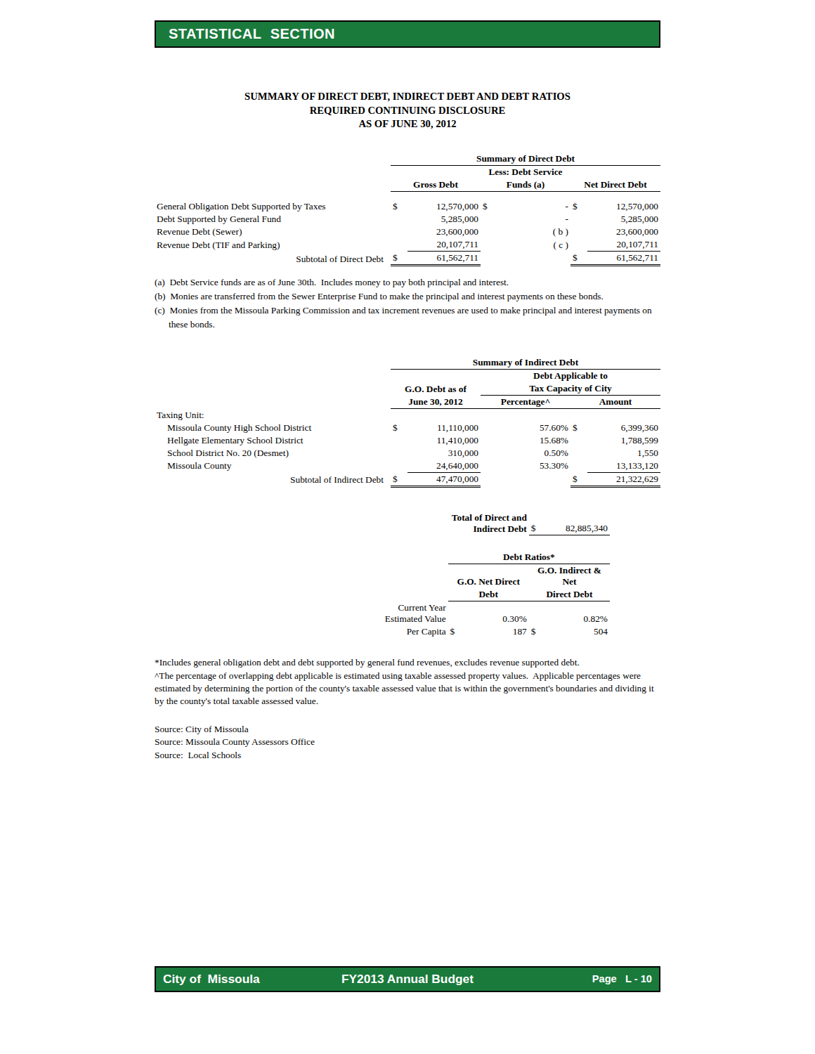STATISTICAL SECTION
SUMMARY OF DIRECT DEBT, INDIRECT DEBT AND DEBT RATIOS
REQUIRED CONTINUING DISCLOSURE
AS OF JUNE 30, 2012
| | Summary of Direct Debt |
| | | Less: Debt Service | |
| | Gross Debt | Funds (a) | Net Direct Debt |
| General Obligation Debt Supported by Taxes | $ | 12,570,000 | $ | - | $ | 12,570,000 |
| Debt Supported by General Fund | | 5,285,000 | | - | | 5,285,000 |
| Revenue Debt (Sewer) | | 23,600,000 | | ( b ) | | 23,600,000 |
| Revenue Debt (TIF and Parking) | | 20,107,711 | | ( c ) | | 20,107,711 |
| Subtotal of Direct Debt | $ | 61,562,711 | | | $ | 61,562,711 |
(a) Debt Service funds are as of June 30th. Includes money to pay both principal and interest.
(b) Monies are transferred from the Sewer Enterprise Fund to make the principal and interest payments on these bonds.
(c) Monies from the Missoula Parking Commission and tax increment revenues are used to make principal and interest payments on
these bonds.
| | Summary of Indirect Debt |
| | | Debt Applicable to |
| | G.O. Debt as of | Tax Capacity of City |
| | June 30, 2012 | Percentage^ | Amount |
| Taxing Unit: | |
| Missoula County High School District | $ | 11,110,000 | | 57.60% | $ | 6,399,360 |
| Hellgate Elementary School District | | 11,410,000 | | 15.68% | | 1,788,599 |
| School District No. 20 (Desmet) | | 310,000 | | 0.50% | | 1,550 |
| Missoula County | | 24,640,000 | | 53.30% | | 13,133,120 |
| Subtotal of Indirect Debt | $ | 47,470,000 | | | $ | 21,322,629 |
| | Total of Direct and Indirect Debt | $ | 82,885,340 | |
| | Debt Ratios* | |
| | G.O. Net Direct | G.O. Indirect & Net | |
| | Debt | Direct Debt | |
| | Current Year Estimated Value | | 0.30% | | 0.82% | |
| | Per Capita | $ | 187 | $ | 504 | |
*Includes general obligation debt and debt supported by general fund revenues, excludes revenue supported debt.
^The percentage of overlapping debt applicable is estimated using taxable assessed property values. Applicable percentages were estimated by determining the portion of the county's taxable assessed value that is within the government's boundaries and dividing it by the county's total taxable assessed value.
Source: City of Missoula
Source: Missoula County Assessors Office
Source: Local Schools
City of Missoula FY2013 Annual Budget Page L - 10